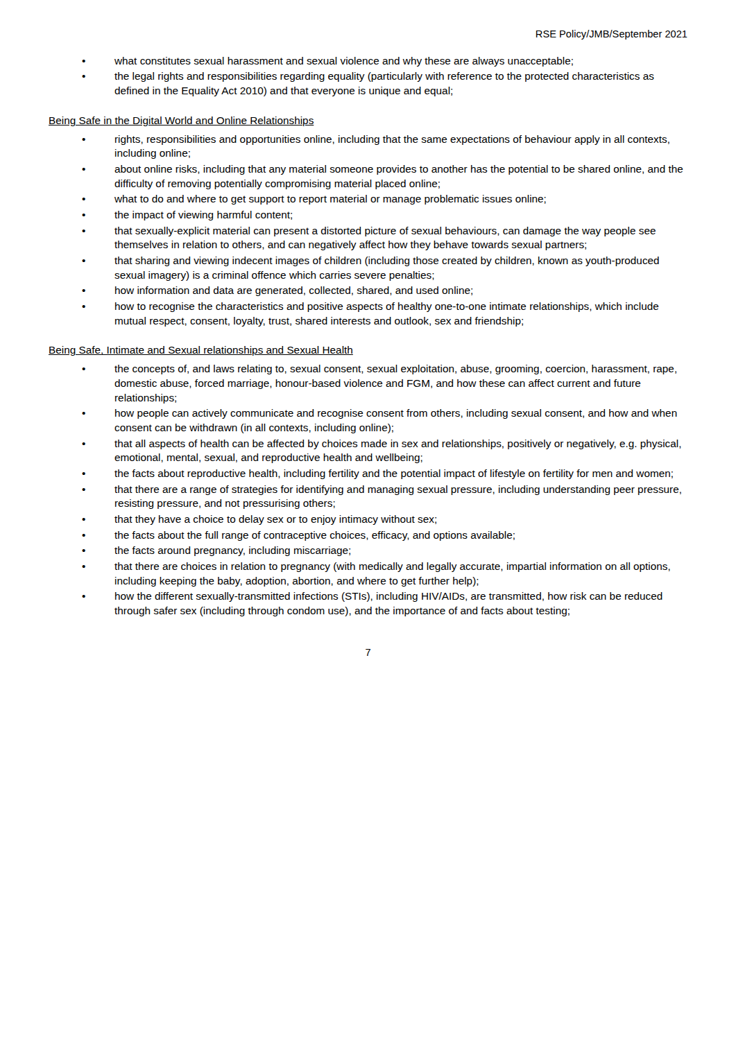RSE Policy/JMB/September 2021
what constitutes sexual harassment and sexual violence and why these are always unacceptable;
the legal rights and responsibilities regarding equality (particularly with reference to the protected characteristics as defined in the Equality Act 2010) and that everyone is unique and equal;
Being Safe in the Digital World and Online Relationships
rights, responsibilities and opportunities online, including that the same expectations of behaviour apply in all contexts, including online;
about online risks, including that any material someone provides to another has the potential to be shared online, and the difficulty of removing potentially compromising material placed online;
what to do and where to get support to report material or manage problematic issues online;
the impact of viewing harmful content;
that sexually-explicit material can present a distorted picture of sexual behaviours, can damage the way people see themselves in relation to others, and can negatively affect how they behave towards sexual partners;
that sharing and viewing indecent images of children (including those created by children, known as youth-produced sexual imagery) is a criminal offence which carries severe penalties;
how information and data are generated, collected, shared, and used online;
how to recognise the characteristics and positive aspects of healthy one-to-one intimate relationships, which include mutual respect, consent, loyalty, trust, shared interests and outlook, sex and friendship;
Being Safe, Intimate and Sexual relationships and Sexual Health
the concepts of, and laws relating to, sexual consent, sexual exploitation, abuse, grooming, coercion, harassment, rape, domestic abuse, forced marriage, honour-based violence and FGM, and how these can affect current and future relationships;
how people can actively communicate and recognise consent from others, including sexual consent, and how and when consent can be withdrawn (in all contexts, including online);
that all aspects of health can be affected by choices made in sex and relationships, positively or negatively, e.g. physical, emotional, mental, sexual, and reproductive health and wellbeing;
the facts about reproductive health, including fertility and the potential impact of lifestyle on fertility for men and women;
that there are a range of strategies for identifying and managing sexual pressure, including understanding peer pressure, resisting pressure, and not pressurising others;
that they have a choice to delay sex or to enjoy intimacy without sex;
the facts about the full range of contraceptive choices, efficacy, and options available;
the facts around pregnancy, including miscarriage;
that there are choices in relation to pregnancy (with medically and legally accurate, impartial information on all options, including keeping the baby, adoption, abortion, and where to get further help);
how the different sexually-transmitted infections (STIs), including HIV/AIDs, are transmitted, how risk can be reduced through safer sex (including through condom use), and the importance of and facts about testing;
7